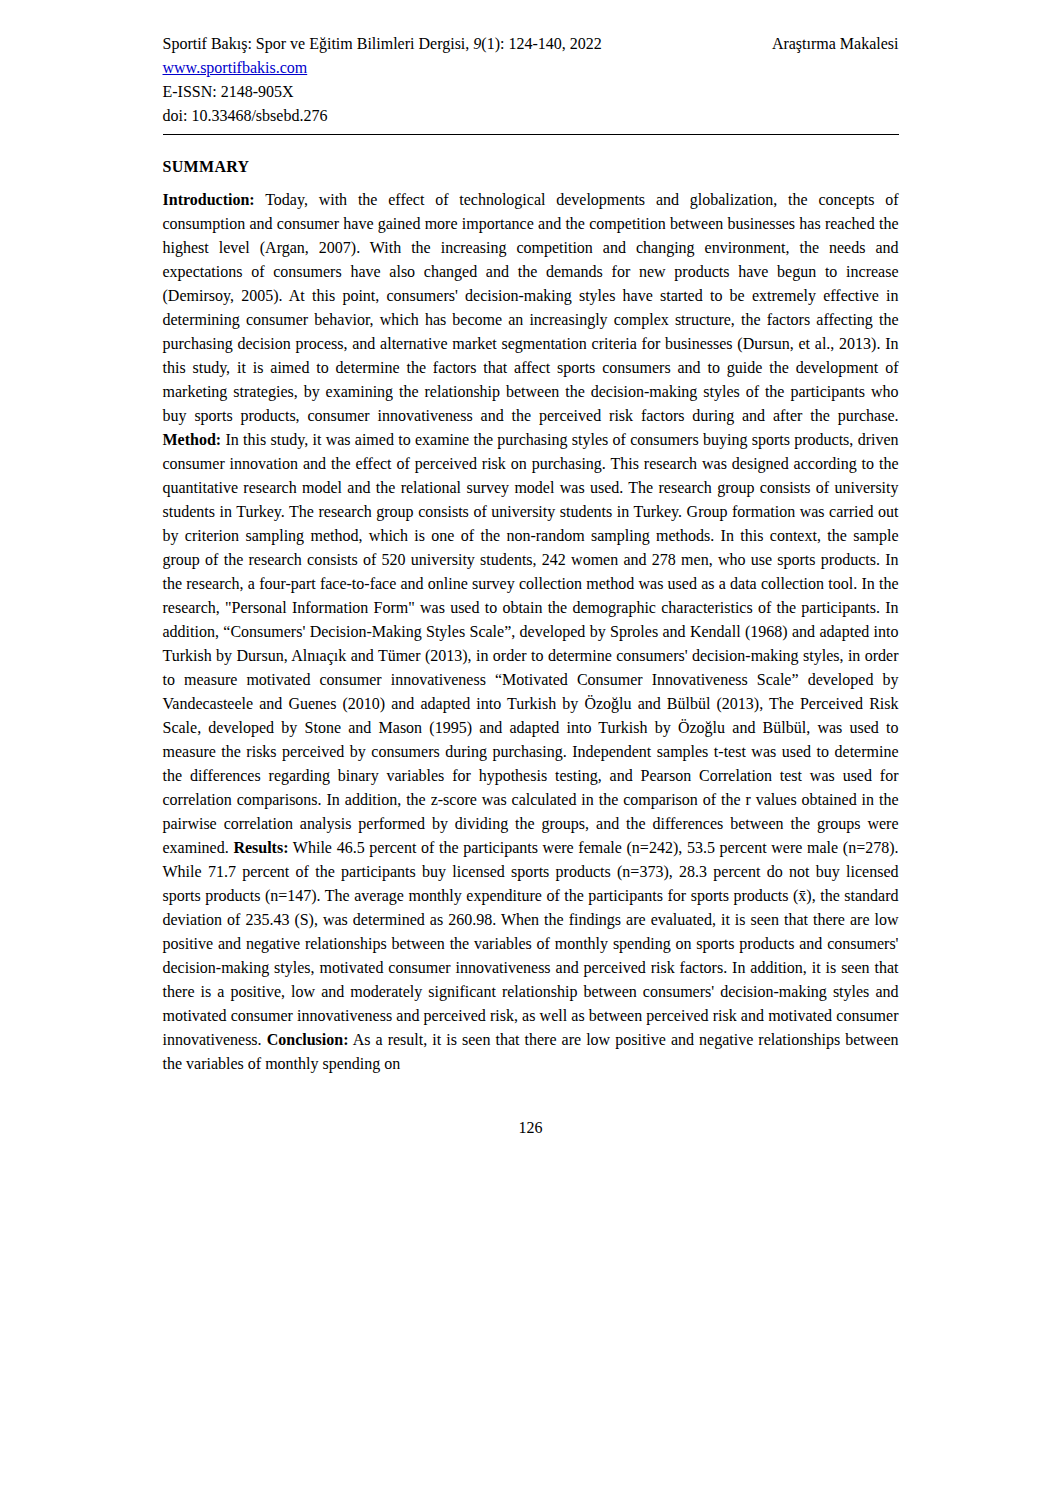Sportif Bakış: Spor ve Eğitim Bilimleri Dergisi, 9(1): 124-140, 2022
Araştırma Makalesi
www.sportifbakis.com
E-ISSN: 2148-905X
doi: 10.33468/sbsebd.276
SUMMARY
Introduction: Today, with the effect of technological developments and globalization, the concepts of consumption and consumer have gained more importance and the competition between businesses has reached the highest level (Argan, 2007). With the increasing competition and changing environment, the needs and expectations of consumers have also changed and the demands for new products have begun to increase (Demirsoy, 2005). At this point, consumers' decision-making styles have started to be extremely effective in determining consumer behavior, which has become an increasingly complex structure, the factors affecting the purchasing decision process, and alternative market segmentation criteria for businesses (Dursun, et al., 2013). In this study, it is aimed to determine the factors that affect sports consumers and to guide the development of marketing strategies, by examining the relationship between the decision-making styles of the participants who buy sports products, consumer innovativeness and the perceived risk factors during and after the purchase. Method: In this study, it was aimed to examine the purchasing styles of consumers buying sports products, driven consumer innovation and the effect of perceived risk on purchasing. This research was designed according to the quantitative research model and the relational survey model was used. The research group consists of university students in Turkey. The research group consists of university students in Turkey. Group formation was carried out by criterion sampling method, which is one of the non-random sampling methods. In this context, the sample group of the research consists of 520 university students, 242 women and 278 men, who use sports products. In the research, a four-part face-to-face and online survey collection method was used as a data collection tool. In the research, "Personal Information Form" was used to obtain the demographic characteristics of the participants. In addition, “Consumers' Decision-Making Styles Scale”, developed by Sproles and Kendall (1968) and adapted into Turkish by Dursun, Alnıaçık and Tümer (2013), in order to determine consumers' decision-making styles, in order to measure motivated consumer innovativeness “Motivated Consumer Innovativeness Scale” developed by Vandecasteele and Guenes (2010) and adapted into Turkish by Özoğlu and Bülbül (2013), The Perceived Risk Scale, developed by Stone and Mason (1995) and adapted into Turkish by Özoğlu and Bülbül, was used to measure the risks perceived by consumers during purchasing. Independent samples t-test was used to determine the differences regarding binary variables for hypothesis testing, and Pearson Correlation test was used for correlation comparisons. In addition, the z-score was calculated in the comparison of the r values obtained in the pairwise correlation analysis performed by dividing the groups, and the differences between the groups were examined. Results: While 46.5 percent of the participants were female (n=242), 53.5 percent were male (n=278). While 71.7 percent of the participants buy licensed sports products (n=373), 28.3 percent do not buy licensed sports products (n=147). The average monthly expenditure of the participants for sports products (x̄), the standard deviation of 235.43 (S), was determined as 260.98. When the findings are evaluated, it is seen that there are low positive and negative relationships between the variables of monthly spending on sports products and consumers' decision-making styles, motivated consumer innovativeness and perceived risk factors. In addition, it is seen that there is a positive, low and moderately significant relationship between consumers' decision-making styles and motivated consumer innovativeness and perceived risk, as well as between perceived risk and motivated consumer innovativeness. Conclusion: As a result, it is seen that there are low positive and negative relationships between the variables of monthly spending on
126